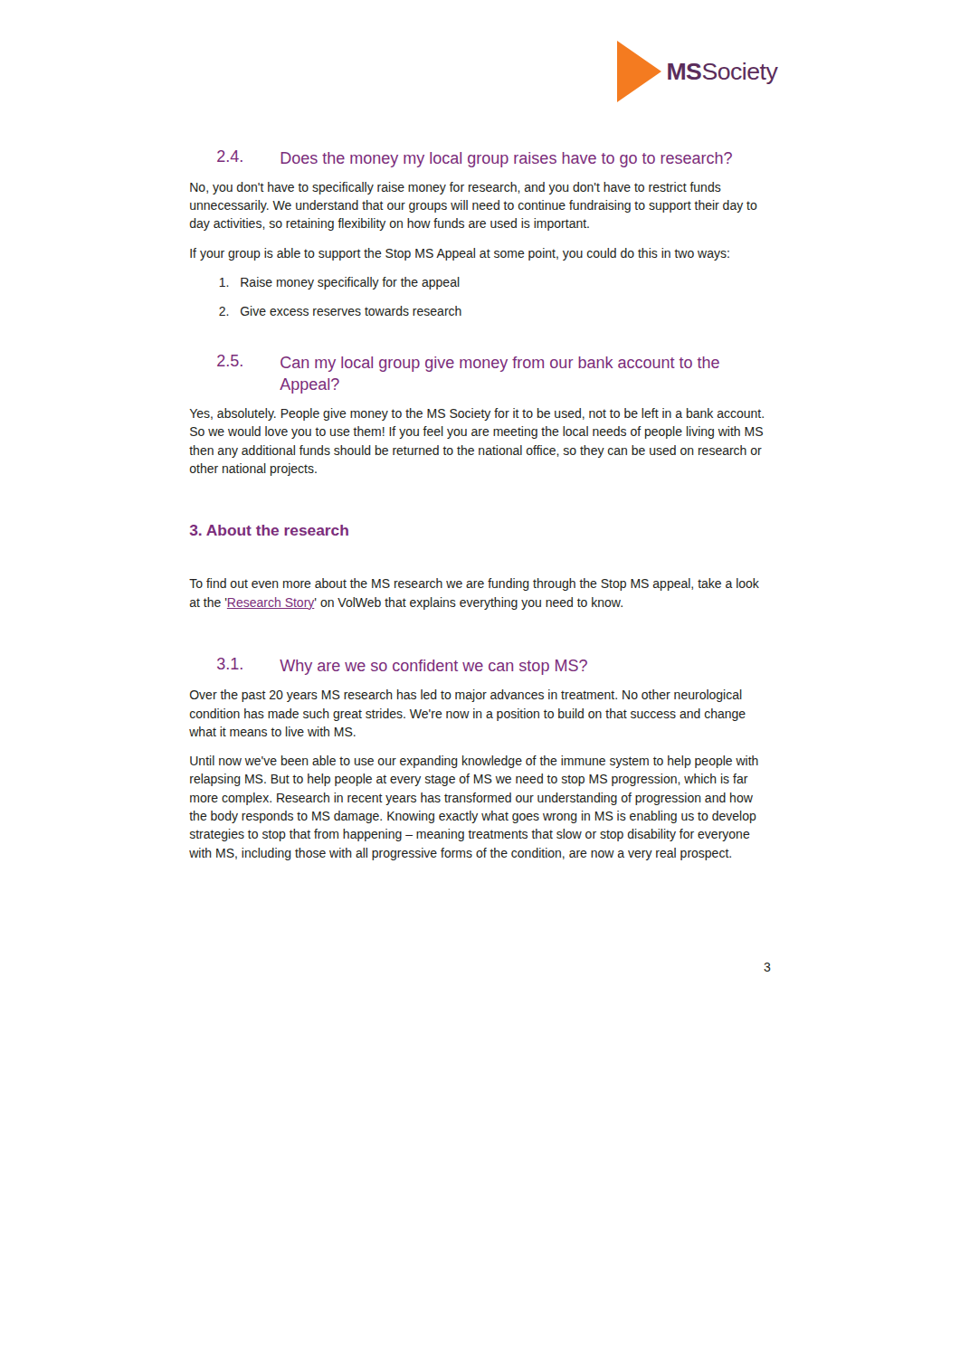MS Society
2.4.
Does the money my local group raises have to go to research?
No, you don't have to specifically raise money for research, and you don't have to restrict funds unnecessarily. We understand that our groups will need to continue fundraising to support their day to day activities, so retaining flexibility on how funds are used is important.
If your group is able to support the Stop MS Appeal at some point, you could do this in two ways:
Raise money specifically for the appeal
Give excess reserves towards research
2.5.
Can my local group give money from our bank account to the Appeal?
Yes, absolutely. People give money to the MS Society for it to be used, not to be left in a bank account. So we would love you to use them! If you feel you are meeting the local needs of people living with MS then any additional funds should be returned to the national office, so they can be used on research or other national projects.
3. About the research
To find out even more about the MS research we are funding through the Stop MS appeal, take a look at the 'Research Story' on VolWeb that explains everything you need to know.
3.1.
Why are we so confident we can stop MS?
Over the past 20 years MS research has led to major advances in treatment. No other neurological condition has made such great strides. We're now in a position to build on that success and change what it means to live with MS.
Until now we've been able to use our expanding knowledge of the immune system to help people with relapsing MS. But to help people at every stage of MS we need to stop MS progression, which is far more complex. Research in recent years has transformed our understanding of progression and how the body responds to MS damage. Knowing exactly what goes wrong in MS is enabling us to develop strategies to stop that from happening – meaning treatments that slow or stop disability for everyone with MS, including those with all progressive forms of the condition, are now a very real prospect.
3